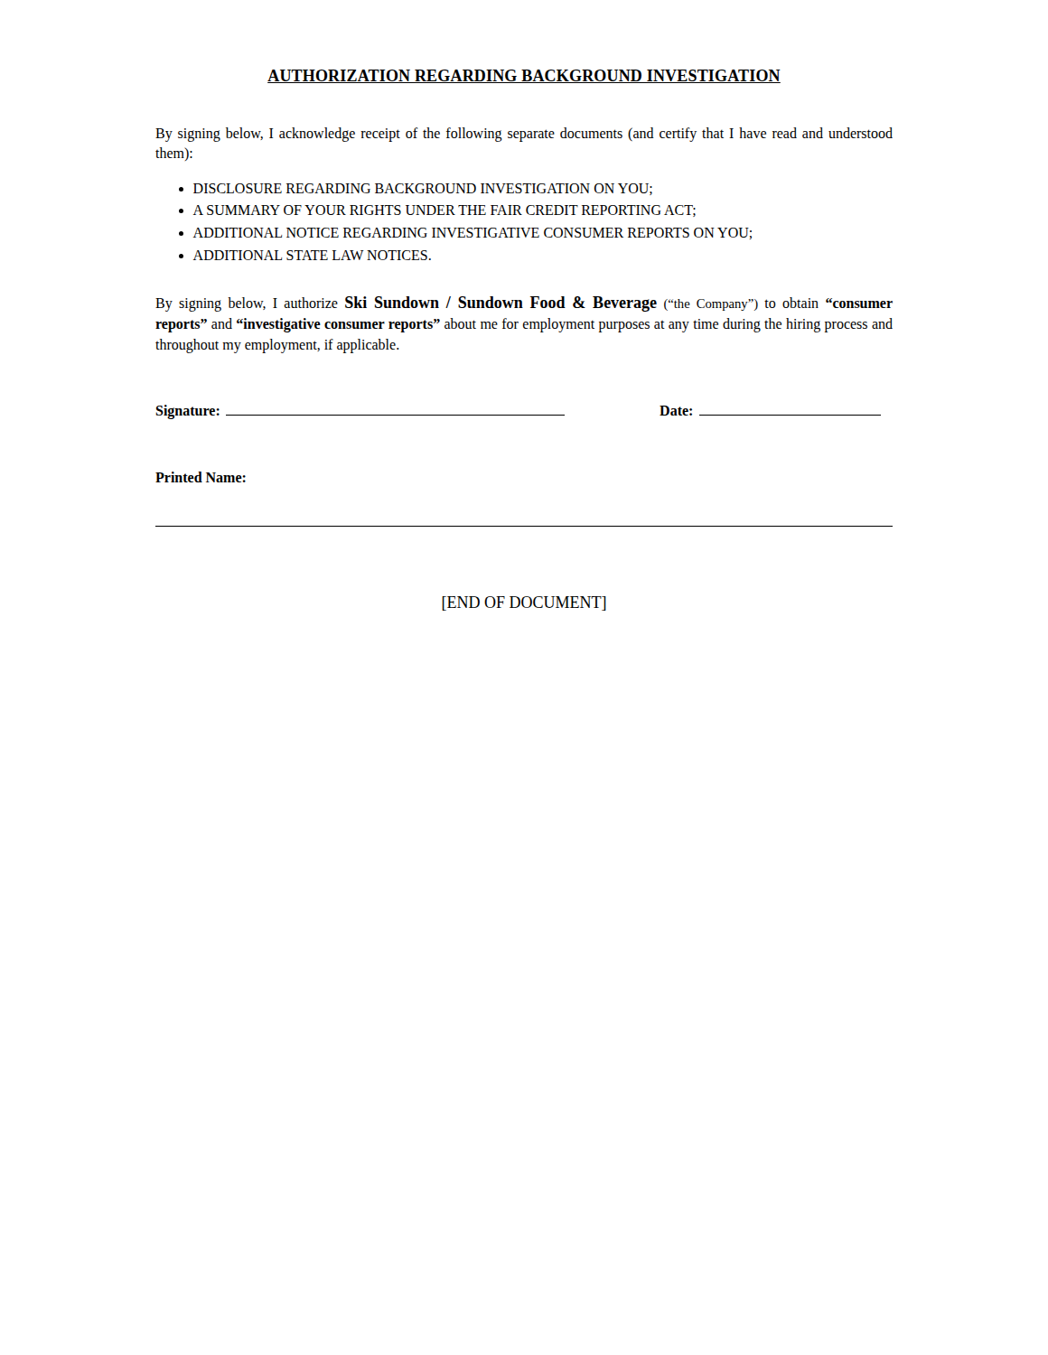AUTHORIZATION REGARDING BACKGROUND INVESTIGATION
By signing below, I acknowledge receipt of the following separate documents (and certify that I have read and understood them):
DISCLOSURE REGARDING BACKGROUND INVESTIGATION ON YOU;
A SUMMARY OF YOUR RIGHTS UNDER THE FAIR CREDIT REPORTING ACT;
ADDITIONAL NOTICE REGARDING INVESTIGATIVE CONSUMER REPORTS ON YOU;
ADDITIONAL STATE LAW NOTICES.
By signing below, I authorize Ski Sundown / Sundown Food & Beverage (“the Company”) to obtain “consumer reports” and “investigative consumer reports” about me for employment purposes at any time during the hiring process and throughout my employment, if applicable.
Signature: Date:
Printed Name:
[END OF DOCUMENT]